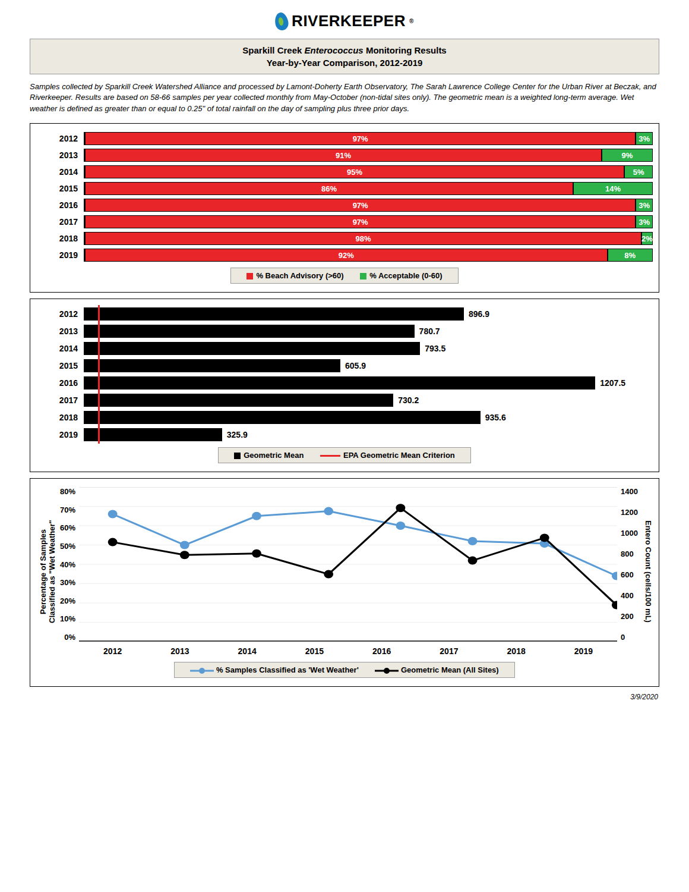RIVERKEEPER®
Sparkill Creek Enterococcus Monitoring Results
Year-by-Year Comparison, 2012-2019
Samples collected by Sparkill Creek Watershed Alliance and processed by Lamont-Doherty Earth Observatory, The Sarah Lawrence College Center for the Urban River at Beczak, and Riverkeeper. Results are based on 58-66 samples per year collected monthly from May-October (non-tidal sites only). The geometric mean is a weighted long-term average. Wet weather is defined as greater than or equal to 0.25" of total rainfall on the day of sampling plus three prior days.
2012
97%
3%
2013
91%
9%
2014
95%
5%
2015
86%
14%
2016
97%
3%
2017
97%
3%
2018
98%
2%
2019
92%
8%
% Beach Advisory (>60) % Acceptable (0-60)
2012
896.9
2013
780.7
2014
793.5
2015
605.9
2016
1207.5
2017
730.2
2018
935.6
2019
325.9
Geometric Mean EPA Geometric Mean Criterion
Percentage of Samples
Classified as "Wet Weather"
80%
70%
60%
50%
40%
30%
20%
10%
0%
20122013201420152016201720182019
1400
1200
1000
800
600
400
200
0
Entero Count (cells/100 mL)
% Samples Classified as 'Wet Weather' Geometric Mean (All Sites)
3/9/2020